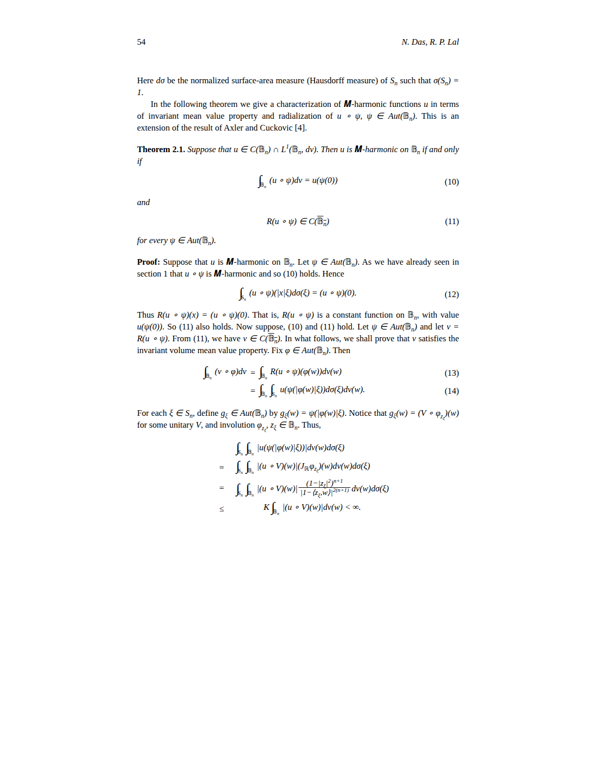54 N. Das, R. P. Lal
Here dσ be the normalized surface-area measure (Hausdorff measure) of Sn such that σ(Sn) = 1.
In the following theorem we give a characterization of 𝑴-harmonic functions u in terms of invariant mean value property and radialization of u ∘ ψ, ψ ∈ Aut(𝔹n). This is an extension of the result of Axler and Cuckovic [4].
Theorem 2.1. Suppose that u ∈ C(𝔹n) ∩ L1(𝔹n, dν). Then u is 𝑴-harmonic on 𝔹n if and only if
∫𝔹n (u ∘ ψ)dν = u(ψ(0)) (10)
and
R(u ∘ ψ) ∈ C(𝔹n) (11)
for every ψ ∈ Aut(𝔹n).
Proof: Suppose that u is 𝑴-harmonic on 𝔹n. Let ψ ∈ Aut(𝔹n). As we have already seen in section 1 that u ∘ ψ is 𝑴-harmonic and so (10) holds. Hence
∫Sn (u ∘ ψ)(|x|ξ)dσ(ξ) = (u ∘ ψ)(0). (12)
Thus R(u ∘ ψ)(x) = (u ∘ ψ)(0). That is, R(u ∘ ψ) is a constant function on 𝔹n, with value u(ψ(0)). So (11) also holds. Now suppose, (10) and (11) hold. Let ψ ∈ Aut(𝔹n) and let v = R(u ∘ ψ). From (11), we have v ∈ C(𝔹n). In what follows, we shall prove that v satisfies the invariant volume mean value property. Fix φ ∈ Aut(𝔹n). Then
| ∫ 𝔹 n (v ∘ φ)dν | = | ∫ 𝔹 n R(u ∘ ψ)(φ(w))dν(w) | (13) |
| | = | ∫ 𝔹 n ∫ S n u(ψ(/φ(w)/ξ))dσ(ξ)dν(w). | (14) |
For each ξ ∈ Sn, define gξ ∈ Aut(𝔹n) by gξ(w) = ψ(|φ(w)|ξ). Notice that gξ(w) = (V ∘ φzξ)(w) for some unitary V, and involution φzξ, zξ ∈ 𝔹n. Thus,
| | ∫ S n ∫ 𝔹 n /u(ψ(/φ(w)/ξ))/dν(w)dσ(ξ) |
| = | ∫ S n ∫ 𝔹 n /(u ∘ V)(w)/(J ℝ φ z ξ )(w)dν(w)dσ(ξ) |
| = | ∫ S n ∫ 𝔹 n /(u ∘ V)(w)/ (1−/z ξ / 2 ) n+1 /1−⟨z ξ ,w⟩/ 2(n+1) dν(w)dσ(ξ) |
| ≤ | K ∫ 𝔹 n /(u ∘ V)(w)/dν(w) < ∞. |